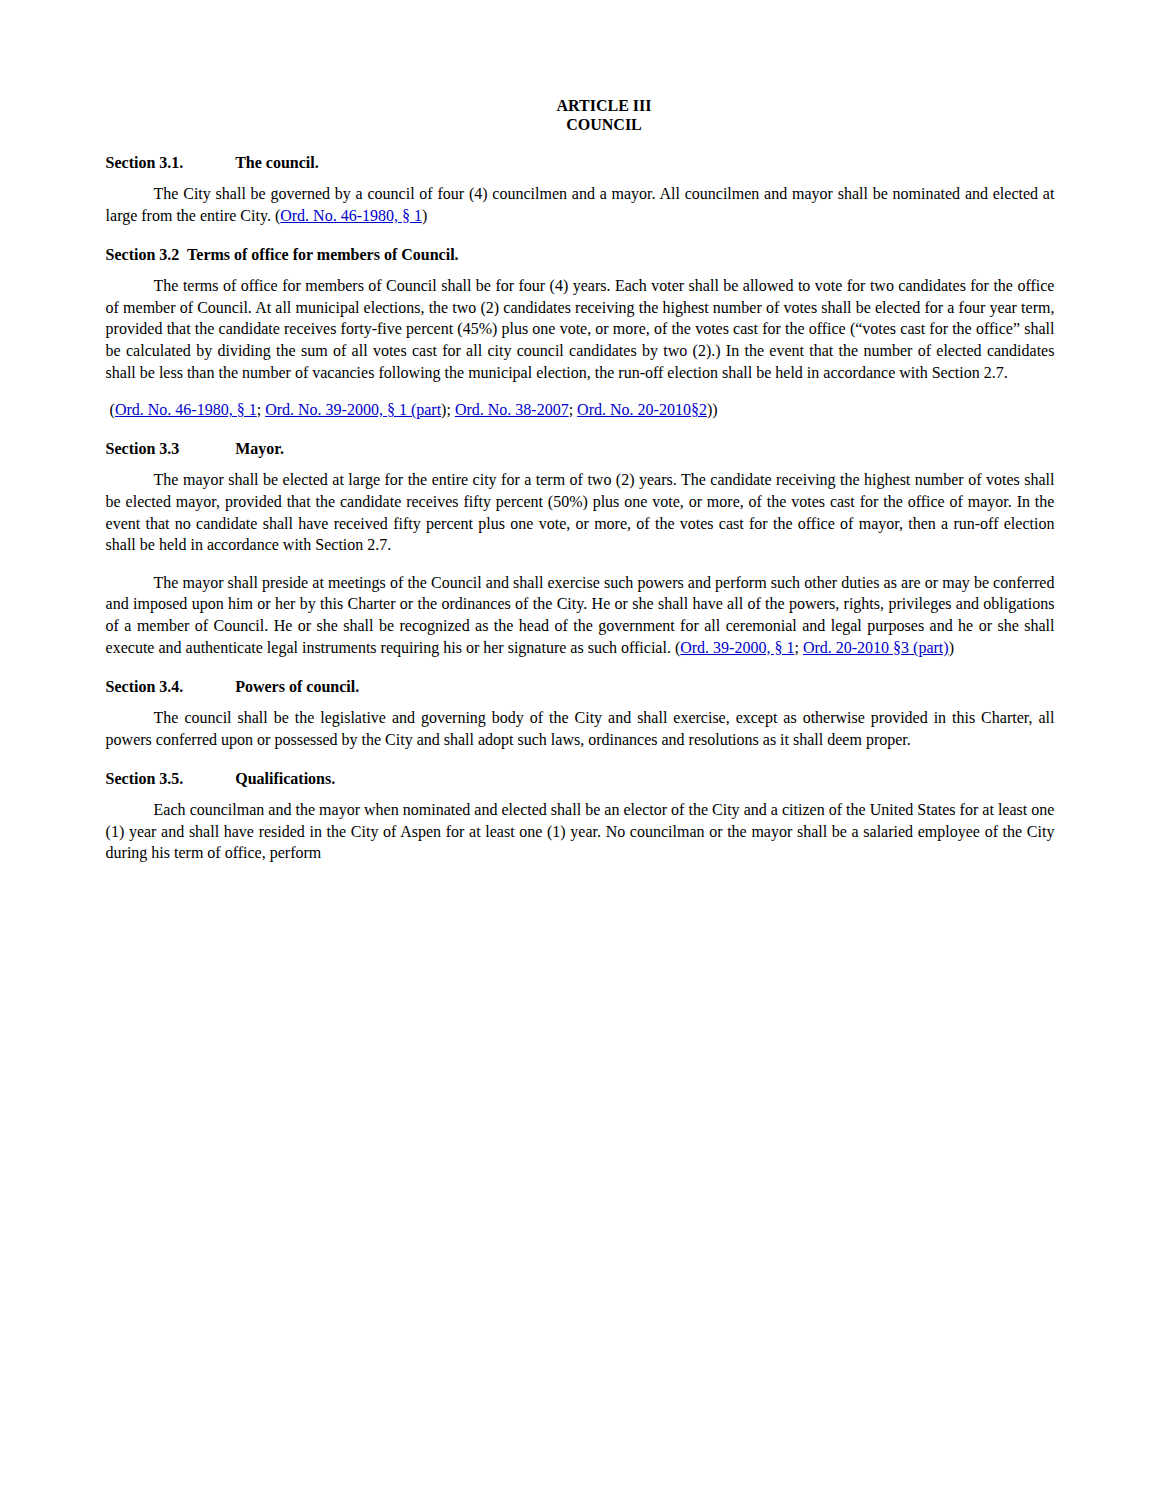ARTICLE IIICOUNCIL
Section 3.1. The council.
The City shall be governed by a council of four (4) councilmen and a mayor. All councilmen and mayor shall be nominated and elected at large from the entire City. (Ord. No. 46-1980, § 1)
Section 3.2 Terms of office for members of Council.
The terms of office for members of Council shall be for four (4) years. Each voter shall be allowed to vote for two candidates for the office of member of Council. At all municipal elections, the two (2) candidates receiving the highest number of votes shall be elected for a four year term, provided that the candidate receives forty-five percent (45%) plus one vote, or more, of the votes cast for the office (“votes cast for the office” shall be calculated by dividing the sum of all votes cast for all city council candidates by two (2).) In the event that the number of elected candidates shall be less than the number of vacancies following the municipal election, the run-off election shall be held in accordance with Section 2.7.
(Ord. No. 46-1980, § 1; Ord. No. 39-2000, § 1 (part); Ord. No. 38-2007; Ord. No. 20-2010§2))
Section 3.3 Mayor.
The mayor shall be elected at large for the entire city for a term of two (2) years. The candidate receiving the highest number of votes shall be elected mayor, provided that the candidate receives fifty percent (50%) plus one vote, or more, of the votes cast for the office of mayor. In the event that no candidate shall have received fifty percent plus one vote, or more, of the votes cast for the office of mayor, then a run-off election shall be held in accordance with Section 2.7.
The mayor shall preside at meetings of the Council and shall exercise such powers and perform such other duties as are or may be conferred and imposed upon him or her by this Charter or the ordinances of the City. He or she shall have all of the powers, rights, privileges and obligations of a member of Council. He or she shall be recognized as the head of the government for all ceremonial and legal purposes and he or she shall execute and authenticate legal instruments requiring his or her signature as such official. (Ord. 39-2000, § 1; Ord. 20-2010 §3 (part))
Section 3.4. Powers of council.
The council shall be the legislative and governing body of the City and shall exercise, except as otherwise provided in this Charter, all powers conferred upon or possessed by the City and shall adopt such laws, ordinances and resolutions as it shall deem proper.
Section 3.5. Qualifications.
Each councilman and the mayor when nominated and elected shall be an elector of the City and a citizen of the United States for at least one (1) year and shall have resided in the City of Aspen for at least one (1) year. No councilman or the mayor shall be a salaried employee of the City during his term of office, perform